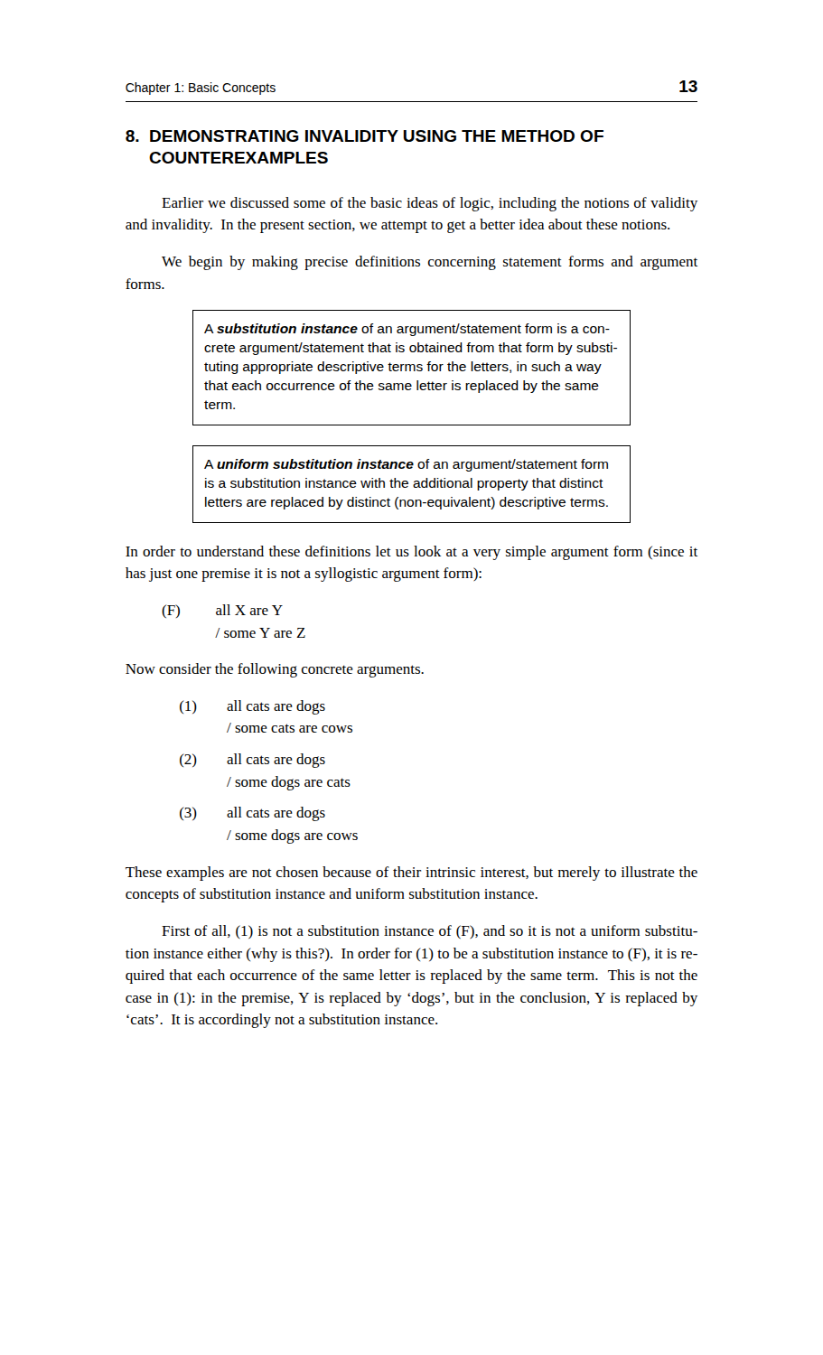Chapter 1: Basic Concepts 13
8. DEMONSTRATING INVALIDITY USING THE METHOD OF COUNTEREXAMPLES
Earlier we discussed some of the basic ideas of logic, including the notions of validity and invalidity. In the present section, we attempt to get a better idea about these notions.
We begin by making precise definitions concerning statement forms and argument forms.
A substitution instance of an argument/statement form is a concrete argument/statement that is obtained from that form by substituting appropriate descriptive terms for the letters, in such a way that each occurrence of the same letter is replaced by the same term.
A uniform substitution instance of an argument/statement form is a substitution instance with the additional property that distinct letters are replaced by distinct (non-equivalent) descriptive terms.
In order to understand these definitions let us look at a very simple argument form (since it has just one premise it is not a syllogistic argument form):
(F)
all X are Y
/ some Y are Z
Now consider the following concrete arguments.
(1)
all cats are dogs
/ some cats are cows
(2)
all cats are dogs
/ some dogs are cats
(3)
all cats are dogs
/ some dogs are cows
These examples are not chosen because of their intrinsic interest, but merely to illustrate the concepts of substitution instance and uniform substitution instance.
First of all, (1) is not a substitution instance of (F), and so it is not a uniform substitution instance either (why is this?). In order for (1) to be a substitution instance to (F), it is required that each occurrence of the same letter is replaced by the same term. This is not the case in (1): in the premise, Y is replaced by ‘dogs’, but in the conclusion, Y is replaced by ‘cats’. It is accordingly not a substitution instance.